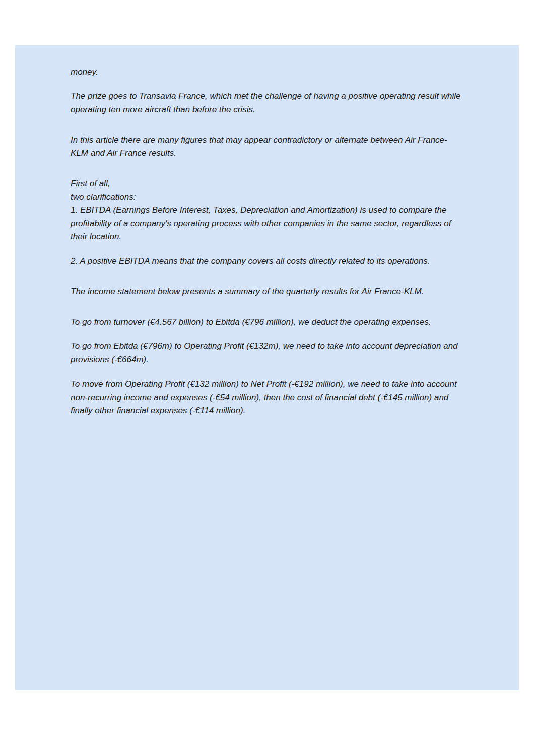money.
The prize goes to Transavia France, which met the challenge of having a positive operating result while operating ten more aircraft than before the crisis.
In this article there are many figures that may appear contradictory or alternate between Air France-KLM and Air France results.
First of all,
two clarifications:
1. EBITDA (Earnings Before Interest, Taxes, Depreciation and Amortization) is used to compare the profitability of a company's operating process with other companies in the same sector, regardless of their location.
2. A positive EBITDA means that the company covers all costs directly related to its operations.
The income statement below presents a summary of the quarterly results for Air France-KLM.
To go from turnover (€4.567 billion) to Ebitda (€796 million), we deduct the operating expenses.
To go from Ebitda (€796m) to Operating Profit (€132m), we need to take into account depreciation and provisions (-€664m).
To move from Operating Profit (€132 million) to Net Profit (-€192 million), we need to take into account non-recurring income and expenses (-€54 million), then the cost of financial debt (-€145 million) and finally other financial expenses (-€114 million).